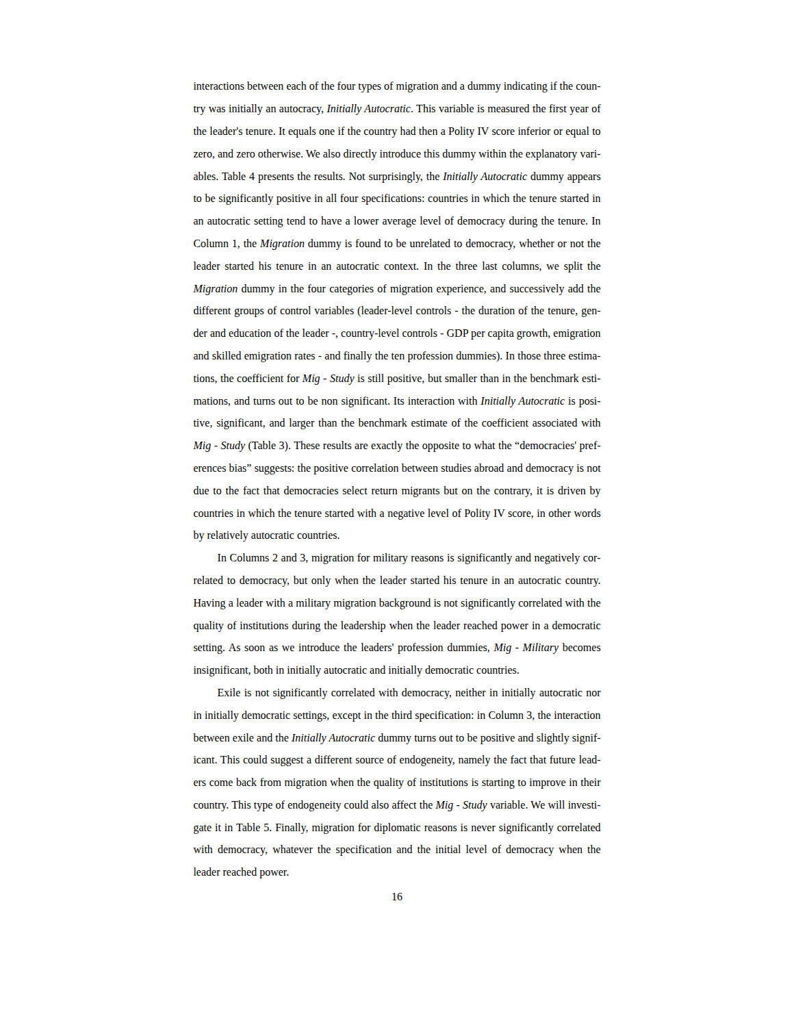interactions between each of the four types of migration and a dummy indicating if the country was initially an autocracy, Initially Autocratic. This variable is measured the first year of the leader's tenure. It equals one if the country had then a Polity IV score inferior or equal to zero, and zero otherwise. We also directly introduce this dummy within the explanatory variables. Table 4 presents the results. Not surprisingly, the Initially Autocratic dummy appears to be significantly positive in all four specifications: countries in which the tenure started in an autocratic setting tend to have a lower average level of democracy during the tenure. In Column 1, the Migration dummy is found to be unrelated to democracy, whether or not the leader started his tenure in an autocratic context. In the three last columns, we split the Migration dummy in the four categories of migration experience, and successively add the different groups of control variables (leader-level controls - the duration of the tenure, gender and education of the leader -, country-level controls - GDP per capita growth, emigration and skilled emigration rates - and finally the ten profession dummies). In those three estimations, the coefficient for Mig - Study is still positive, but smaller than in the benchmark estimations, and turns out to be non significant. Its interaction with Initially Autocratic is positive, significant, and larger than the benchmark estimate of the coefficient associated with Mig - Study (Table 3). These results are exactly the opposite to what the “democracies' preferences bias” suggests: the positive correlation between studies abroad and democracy is not due to the fact that democracies select return migrants but on the contrary, it is driven by countries in which the tenure started with a negative level of Polity IV score, in other words by relatively autocratic countries.
In Columns 2 and 3, migration for military reasons is significantly and negatively correlated to democracy, but only when the leader started his tenure in an autocratic country. Having a leader with a military migration background is not significantly correlated with the quality of institutions during the leadership when the leader reached power in a democratic setting. As soon as we introduce the leaders' profession dummies, Mig - Military becomes insignificant, both in initially autocratic and initially democratic countries.
Exile is not significantly correlated with democracy, neither in initially autocratic nor in initially democratic settings, except in the third specification: in Column 3, the interaction between exile and the Initially Autocratic dummy turns out to be positive and slightly significant. This could suggest a different source of endogeneity, namely the fact that future leaders come back from migration when the quality of institutions is starting to improve in their country. This type of endogeneity could also affect the Mig - Study variable. We will investigate it in Table 5. Finally, migration for diplomatic reasons is never significantly correlated with democracy, whatever the specification and the initial level of democracy when the leader reached power.
16